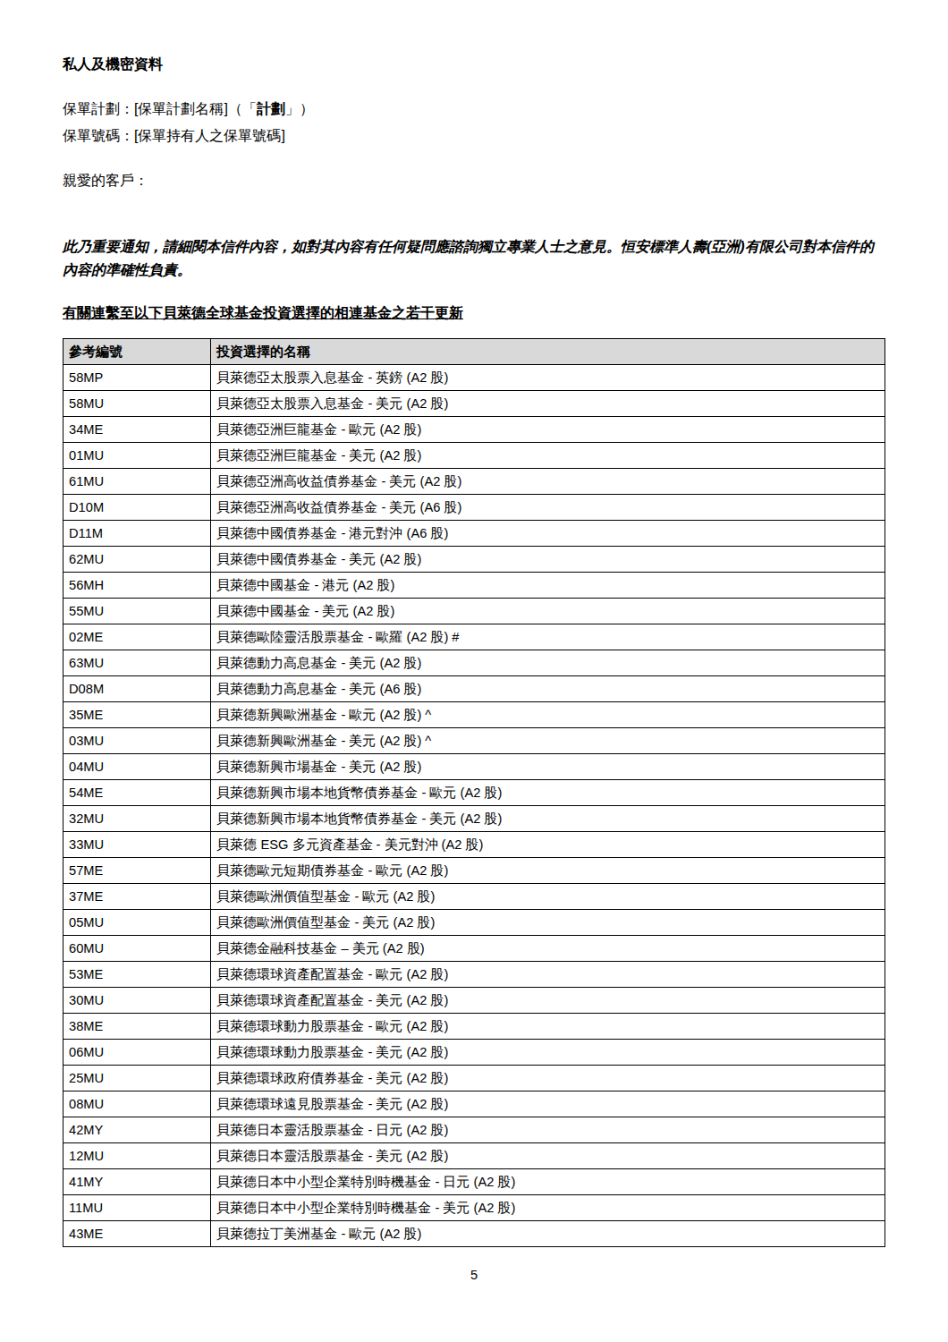私人及機密資料
保單計劃：[保單計劃名稱]（「計劃」）
保單號碼：[保單持有人之保單號碼]
親愛的客戶：
此乃重要通知，請細閱本信件內容，如對其內容有任何疑問應諮詢獨立專業人士之意見。恒安標準人壽(亞洲)有限公司對本信件的內容的準確性負責。
有關連繫至以下貝萊德全球基金投資選擇的相連基金之若干更新
| 參考編號 | 投資選擇的名稱 |
| --- | --- |
| 58MP | 貝萊德亞太股票入息基金 - 英鎊 (A2 股) |
| 58MU | 貝萊德亞太股票入息基金 - 美元 (A2 股) |
| 34ME | 貝萊德亞洲巨龍基金 - 歐元 (A2 股) |
| 01MU | 貝萊德亞洲巨龍基金 - 美元 (A2 股) |
| 61MU | 貝萊德亞洲高收益債券基金 - 美元 (A2 股) |
| D10M | 貝萊德亞洲高收益債券基金 - 美元 (A6 股) |
| D11M | 貝萊德中國債券基金 - 港元對沖 (A6 股) |
| 62MU | 貝萊德中國債券基金 - 美元 (A2 股) |
| 56MH | 貝萊德中國基金 - 港元 (A2 股) |
| 55MU | 貝萊德中國基金 - 美元 (A2 股) |
| 02ME | 貝萊德歐陸靈活股票基金 - 歐羅 (A2 股) # |
| 63MU | 貝萊德動力高息基金 - 美元 (A2 股) |
| D08M | 貝萊德動力高息基金 - 美元 (A6 股) |
| 35ME | 貝萊德新興歐洲基金 - 歐元 (A2 股) ^ |
| 03MU | 貝萊德新興歐洲基金 - 美元 (A2 股) ^ |
| 04MU | 貝萊德新興市場基金 - 美元 (A2 股) |
| 54ME | 貝萊德新興市場本地貨幣債券基金 - 歐元 (A2 股) |
| 32MU | 貝萊德新興市場本地貨幣債券基金 - 美元 (A2 股) |
| 33MU | 貝萊德 ESG 多元資產基金 - 美元對沖 (A2 股) |
| 57ME | 貝萊德歐元短期債券基金 - 歐元 (A2 股) |
| 37ME | 貝萊德歐洲價值型基金 - 歐元 (A2 股) |
| 05MU | 貝萊德歐洲價值型基金 - 美元 (A2 股) |
| 60MU | 貝萊德金融科技基金 – 美元 (A2 股) |
| 53ME | 貝萊德環球資產配置基金 - 歐元 (A2 股) |
| 30MU | 貝萊德環球資產配置基金 - 美元 (A2 股) |
| 38ME | 貝萊德環球動力股票基金 - 歐元 (A2 股) |
| 06MU | 貝萊德環球動力股票基金 - 美元 (A2 股) |
| 25MU | 貝萊德環球政府債券基金 - 美元 (A2 股) |
| 08MU | 貝萊德環球遠見股票基金 - 美元 (A2 股) |
| 42MY | 貝萊德日本靈活股票基金 - 日元 (A2 股) |
| 12MU | 貝萊德日本靈活股票基金 - 美元 (A2 股) |
| 41MY | 貝萊德日本中小型企業特別時機基金 - 日元 (A2 股) |
| 11MU | 貝萊德日本中小型企業特別時機基金 - 美元 (A2 股) |
| 43ME | 貝萊德拉丁美洲基金 - 歐元 (A2 股) |
5